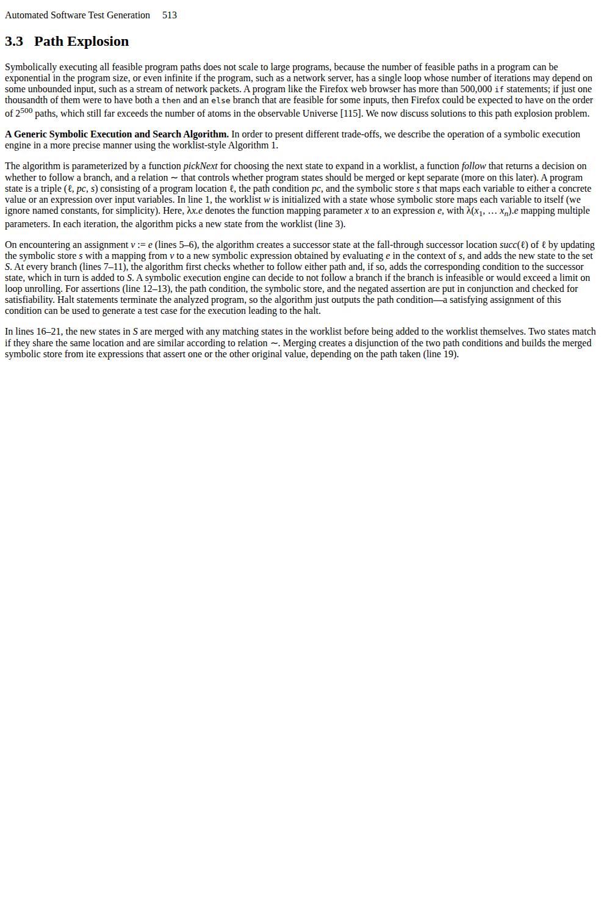Automated Software Test Generation 513
3.3 Path Explosion
Symbolically executing all feasible program paths does not scale to large programs, because the number of feasible paths in a program can be exponential in the program size, or even infinite if the program, such as a network server, has a single loop whose number of iterations may depend on some unbounded input, such as a stream of network packets. A program like the Firefox web browser has more than 500,000 if statements; if just one thousandth of them were to have both a then and an else branch that are feasible for some inputs, then Firefox could be expected to have on the order of 2500 paths, which still far exceeds the number of atoms in the observable Universe [115]. We now discuss solutions to this path explosion problem.
A Generic Symbolic Execution and Search Algorithm. In order to present different trade-offs, we describe the operation of a symbolic execution engine in a more precise manner using the worklist-style Algorithm 1.
The algorithm is parameterized by a function pickNext for choosing the next state to expand in a worklist, a function follow that returns a decision on whether to follow a branch, and a relation ∼ that controls whether program states should be merged or kept separate (more on this later). A program state is a triple (ℓ, pc, s) consisting of a program location ℓ, the path condition pc, and the symbolic store s that maps each variable to either a concrete value or an expression over input variables. In line 1, the worklist w is initialized with a state whose symbolic store maps each variable to itself (we ignore named constants, for simplicity). Here, λx.e denotes the function mapping parameter x to an expression e, with λ(x1, … xn).e mapping multiple parameters. In each iteration, the algorithm picks a new state from the worklist (line 3).
On encountering an assignment v := e (lines 5–6), the algorithm creates a successor state at the fall-through successor location succ(ℓ) of ℓ by updating the symbolic store s with a mapping from v to a new symbolic expression obtained by evaluating e in the context of s, and adds the new state to the set S. At every branch (lines 7–11), the algorithm first checks whether to follow either path and, if so, adds the corresponding condition to the successor state, which in turn is added to S. A symbolic execution engine can decide to not follow a branch if the branch is infeasible or would exceed a limit on loop unrolling. For assertions (line 12–13), the path condition, the symbolic store, and the negated assertion are put in conjunction and checked for satisfiability. Halt statements terminate the analyzed program, so the algorithm just outputs the path condition—a satisfying assignment of this condition can be used to generate a test case for the execution leading to the halt.
In lines 16–21, the new states in S are merged with any matching states in the worklist before being added to the worklist themselves. Two states match if they share the same location and are similar according to relation ∼. Merging creates a disjunction of the two path conditions and builds the merged symbolic store from ite expressions that assert one or the other original value, depending on the path taken (line 19).